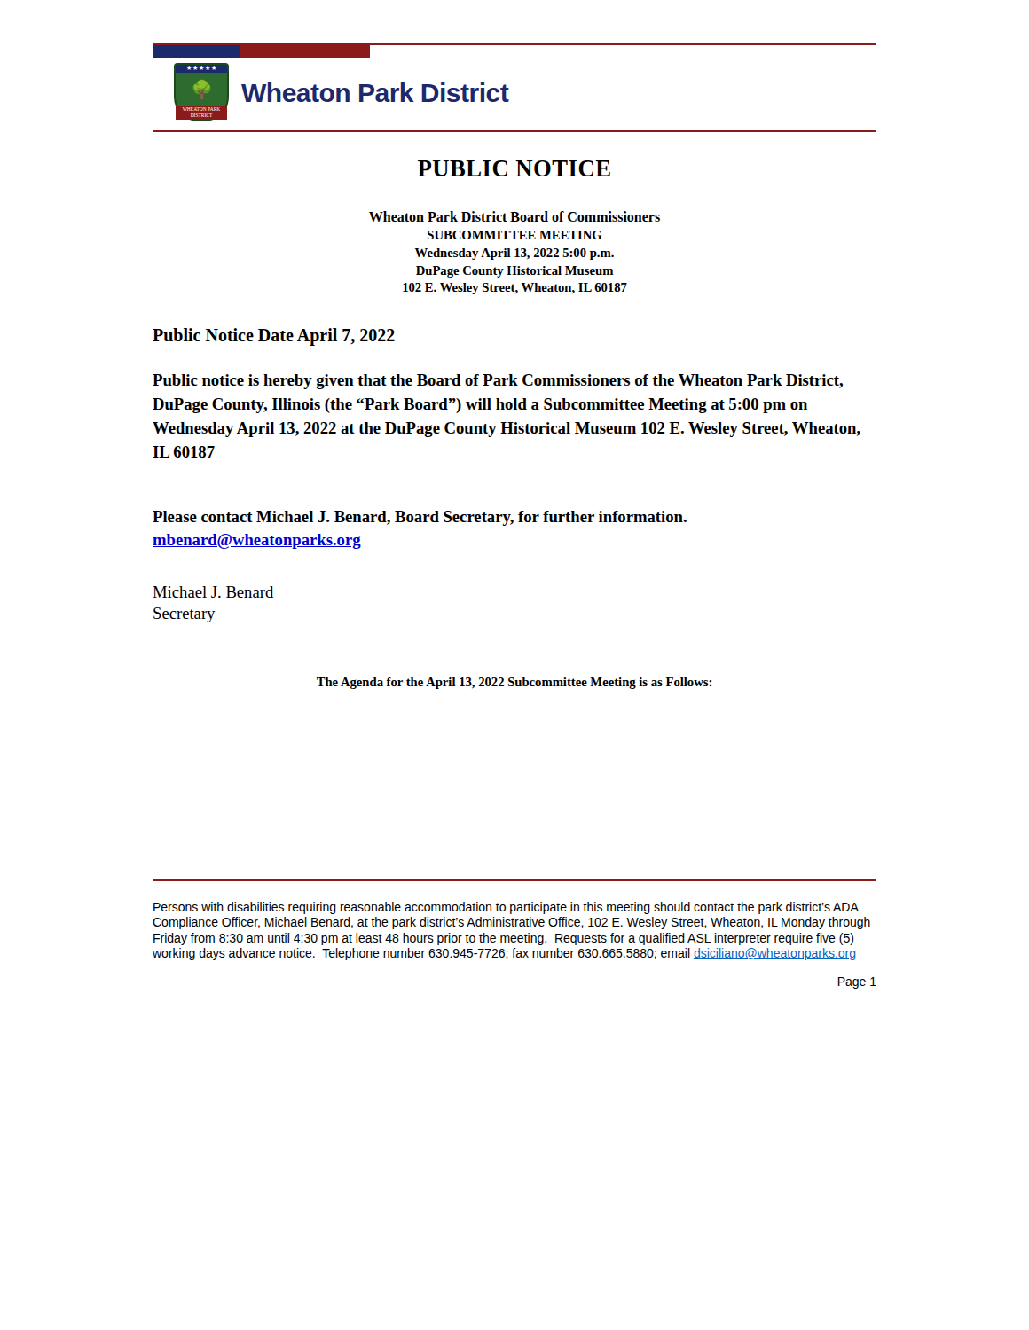★★★★★
🌳
WHEATON PARK DISTRICT
Wheaton Park District
PUBLIC NOTICE
Wheaton Park District Board of Commissioners
SUBCOMMITTEE MEETING
Wednesday April 13, 2022 5:00 p.m.
DuPage County Historical Museum
102 E. Wesley Street, Wheaton, IL 60187
Public Notice Date April 7, 2022
Public notice is hereby given that the Board of Park Commissioners of the Wheaton Park District, DuPage County, Illinois (the “Park Board”) will hold a Subcommittee Meeting at 5:00 pm on Wednesday April 13, 2022 at the DuPage County Historical Museum 102 E. Wesley Street, Wheaton, IL 60187
Please contact Michael J. Benard, Board Secretary, for further information.
mbenard@wheatonparks.org
Michael J. Benard
Secretary
The Agenda for the April 13, 2022 Subcommittee Meeting is as Follows:
Persons with disabilities requiring reasonable accommodation to participate in this meeting should contact the park district’s ADA Compliance Officer, Michael Benard, at the park district’s Administrative Office, 102 E. Wesley Street, Wheaton, IL Monday through Friday from 8:30 am until 4:30 pm at least 48 hours prior to the meeting. Requests for a qualified ASL interpreter require five (5) working days advance notice. Telephone number 630.945-7726; fax number 630.665.5880; email dsiciliano@wheatonparks.org
Page 1